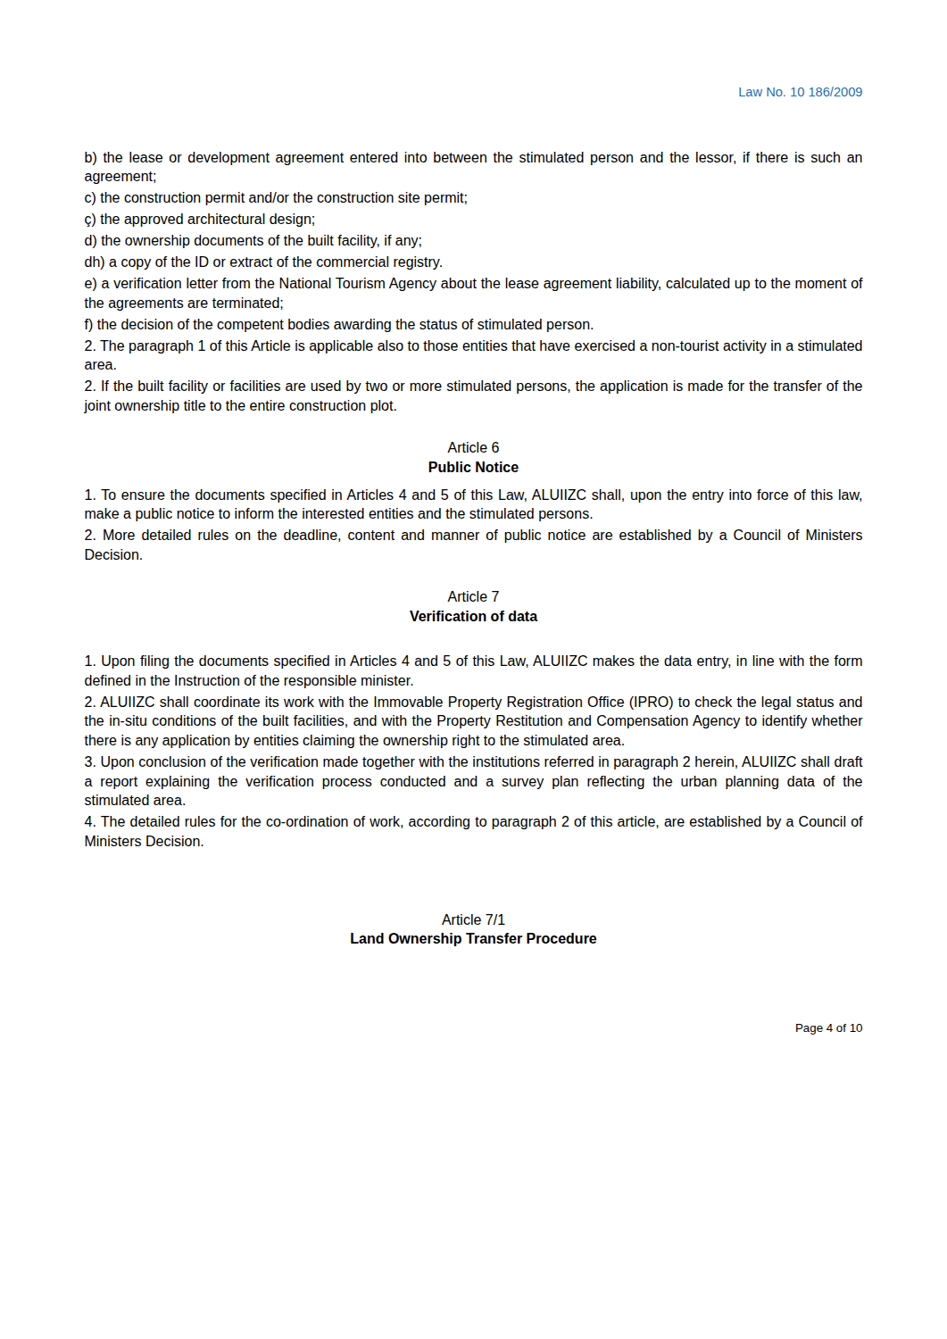Law No. 10 186/2009
b) the lease or development agreement entered into between the stimulated person and the lessor, if there is such an agreement;
c) the construction permit and/or the construction site permit;
ç) the approved architectural design;
d) the ownership documents of the built facility, if any;
dh) a copy of the ID or extract of the commercial registry.
e) a verification letter from the National Tourism Agency about the lease agreement liability, calculated up to the moment of the agreements are terminated;
f) the decision of the competent bodies awarding the status of stimulated person.
2. The paragraph 1 of this Article is applicable also to those entities that have exercised a non-tourist activity in a stimulated area.
2. If the built facility or facilities are used by two or more stimulated persons, the application is made for the transfer of the joint ownership title to the entire construction plot.
Article 6
Public Notice
1. To ensure the documents specified in Articles 4 and 5 of this Law, ALUIIZC shall, upon the entry into force of this law, make a public notice to inform the interested entities and the stimulated persons.
2. More detailed rules on the deadline, content and manner of public notice are established by a Council of Ministers Decision.
Article 7
Verification of data
1. Upon filing the documents specified in Articles 4 and 5 of this Law, ALUIIZC makes the data entry, in line with the form defined in the Instruction of the responsible minister.
2. ALUIIZC shall coordinate its work with the Immovable Property Registration Office (IPRO) to check the legal status and the in-situ conditions of the built facilities, and with the Property Restitution and Compensation Agency to identify whether there is any application by entities claiming the ownership right to the stimulated area.
3. Upon conclusion of the verification made together with the institutions referred in paragraph 2 herein, ALUIIZC shall draft a report explaining the verification process conducted and a survey plan reflecting the urban planning data of the stimulated area.
4. The detailed rules for the co-ordination of work, according to paragraph 2 of this article, are established by a Council of Ministers Decision.
Article 7/1
Land Ownership Transfer Procedure
Page 4 of 10